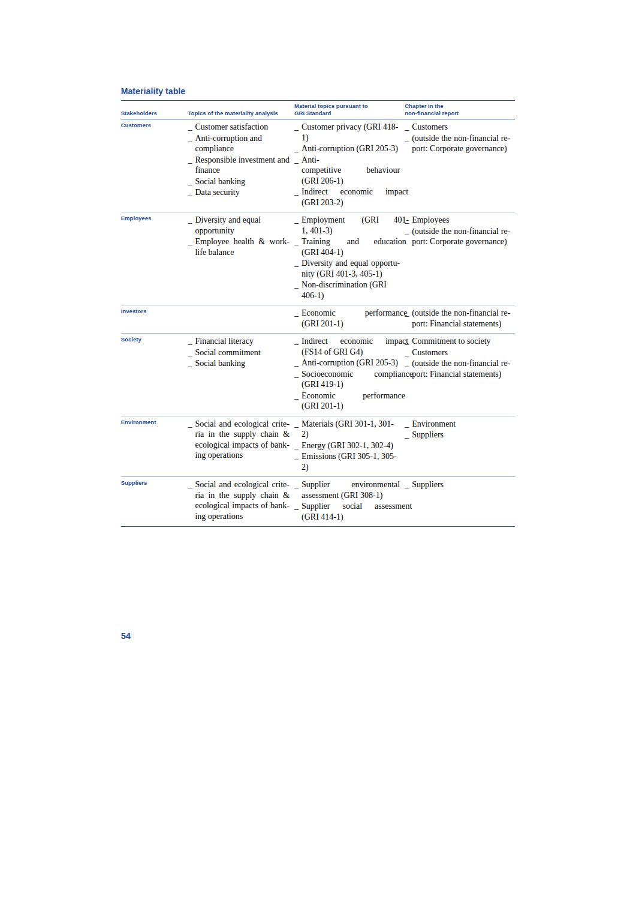Materiality table
| Stakeholders | Topics of the materiality analysis | Material topics pursuant to GRI Standard | Chapter in the non-financial report |
| --- | --- | --- | --- |
| Customers | Customer satisfaction Anti-corruption and compliance Responsible investment and finance Social banking Data security | Customer privacy (GRI 418-1) Anti-corruption (GRI 205-3) Anti-competitive behaviour (GRI 206-1) Indirect economic impact (GRI 203-2) | Customers (outside the non-financial report: Corporate governance) |
| Employees | Diversity and equal opportunity Employee health & work-life balance | Employment (GRI 401-1, 401-3) Training and education (GRI 404-1) Diversity and equal opportunity (GRI 401-3, 405-1) Non-discrimination (GRI 406-1) | Employees (outside the non-financial report: Corporate governance) |
| Investors | | Economic performance (GRI 201-1) | (outside the non-financial report: Financial statements) |
| Society | Financial literacy Social commitment Social banking | Indirect economic impact (FS14 of GRI G4) Anti-corruption (GRI 205-3) Socioeconomic compliance (GRI 419-1) Economic performance (GRI 201-1) | Commitment to society Customers (outside the non-financial report: Financial statements) |
| Environment | Social and ecological criteria in the supply chain & ecological impacts of banking operations | Materials (GRI 301-1, 301-2) Energy (GRI 302-1, 302-4) Emissions (GRI 305-1, 305-2) | Environment Suppliers |
| Suppliers | Social and ecological criteria in the supply chain & ecological impacts of banking operations | Supplier environmental assessment (GRI 308-1) Supplier social assessment (GRI 414-1) | Suppliers |
54